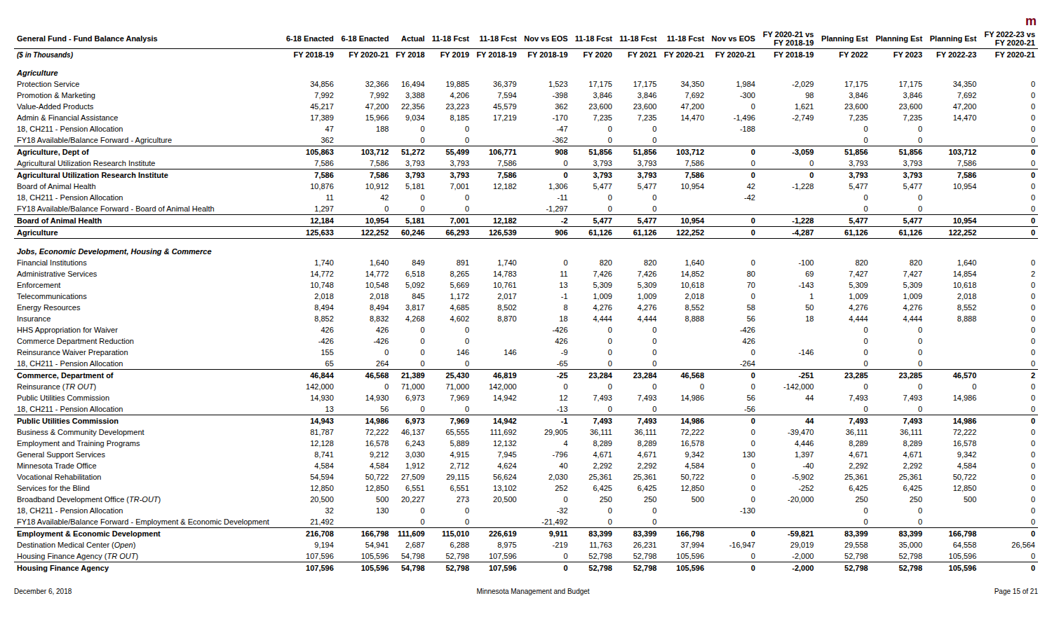m
| General Fund - Fund Balance Analysis | 6-18 Enacted | 6-18 Enacted | Actual | 11-18 Fcst | 11-18 Fcst | Nov vs EOS | 11-18 Fcst | 11-18 Fcst | 11-18 Fcst | Nov vs EOS | FY 2020-21 vs FY 2018-19 | Planning Est | Planning Est | Planning Est | FY 2022-23 vs FY 2020-21 |
| --- | --- | --- | --- | --- | --- | --- | --- | --- | --- | --- | --- | --- | --- | --- | --- |
| ($ in Thousands) | FY 2018-19 | FY 2020-21 | FY 2018 | FY 2019 | FY 2018-19 | FY 2018-19 | FY 2020 | FY 2021 | FY 2020-21 | FY 2020-21 | FY 2018-19 | FY 2022 | FY 2023 | FY 2022-23 | FY 2020-21 |
| Agriculture |
| Protection Service | 34,856 | 32,366 | 16,494 | 19,885 | 36,379 | 1,523 | 17,175 | 17,175 | 34,350 | 1,984 | -2,029 | 17,175 | 17,175 | 34,350 | 0 |
| Promotion & Marketing | 7,992 | 7,992 | 3,388 | 4,206 | 7,594 | -398 | 3,846 | 3,846 | 7,692 | -300 | 98 | 3,846 | 3,846 | 7,692 | 0 |
| Value-Added Products | 45,217 | 47,200 | 22,356 | 23,223 | 45,579 | 362 | 23,600 | 23,600 | 47,200 | 0 | 1,621 | 23,600 | 23,600 | 47,200 | 0 |
| Admin & Financial Assistance | 17,389 | 15,966 | 9,034 | 8,185 | 17,219 | -170 | 7,235 | 7,235 | 14,470 | -1,496 | -2,749 | 7,235 | 7,235 | 14,470 | 0 |
| 18, CH211 - Pension Allocation | 47 | 188 | 0 | 0 | | -47 | 0 | 0 | | -188 | | 0 | 0 | | 0 |
| FY18 Available/Balance Forward - Agriculture | 362 | | 0 | 0 | | -362 | 0 | 0 | | | | 0 | 0 | | 0 |
| Agriculture, Dept of | 105,863 | 103,712 | 51,272 | 55,499 | 106,771 | 908 | 51,856 | 51,856 | 103,712 | 0 | -3,059 | 51,856 | 51,856 | 103,712 | 0 |
| Agricultural Utilization Research Institute | 7,586 | 7,586 | 3,793 | 3,793 | 7,586 | 0 | 3,793 | 3,793 | 7,586 | 0 | 0 | 3,793 | 3,793 | 7,586 | 0 |
| Agricultural Utilization Research Institute | 7,586 | 7,586 | 3,793 | 3,793 | 7,586 | 0 | 3,793 | 3,793 | 7,586 | 0 | 0 | 3,793 | 3,793 | 7,586 | 0 |
| Board of Animal Health | 10,876 | 10,912 | 5,181 | 7,001 | 12,182 | 1,306 | 5,477 | 5,477 | 10,954 | 42 | -1,228 | 5,477 | 5,477 | 10,954 | 0 |
| 18, CH211 - Pension Allocation | 11 | 42 | 0 | 0 | | -11 | 0 | 0 | | -42 | | 0 | 0 | | 0 |
| FY18 Available/Balance Forward - Board of Animal Health | 1,297 | 0 | 0 | 0 | | -1,297 | 0 | 0 | | | | 0 | 0 | | 0 |
| Board of Animal Health | 12,184 | 10,954 | 5,181 | 7,001 | 12,182 | -2 | 5,477 | 5,477 | 10,954 | 0 | -1,228 | 5,477 | 5,477 | 10,954 | 0 |
| Agriculture | 125,633 | 122,252 | 60,246 | 66,293 | 126,539 | 906 | 61,126 | 61,126 | 122,252 | 0 | -4,287 | 61,126 | 61,126 | 122,252 | 0 |
| Jobs, Economic Development, Housing & Commerce |
| Financial Institutions | 1,740 | 1,640 | 849 | 891 | 1,740 | 0 | 820 | 820 | 1,640 | 0 | -100 | 820 | 820 | 1,640 | 0 |
| Administrative Services | 14,772 | 14,772 | 6,518 | 8,265 | 14,783 | 11 | 7,426 | 7,426 | 14,852 | 80 | 69 | 7,427 | 7,427 | 14,854 | 2 |
| Enforcement | 10,748 | 10,548 | 5,092 | 5,669 | 10,761 | 13 | 5,309 | 5,309 | 10,618 | 70 | -143 | 5,309 | 5,309 | 10,618 | 0 |
| Telecommunications | 2,018 | 2,018 | 845 | 1,172 | 2,017 | -1 | 1,009 | 1,009 | 2,018 | 0 | 1 | 1,009 | 1,009 | 2,018 | 0 |
| Energy Resources | 8,494 | 8,494 | 3,817 | 4,685 | 8,502 | 8 | 4,276 | 4,276 | 8,552 | 58 | 50 | 4,276 | 4,276 | 8,552 | 0 |
| Insurance | 8,852 | 8,832 | 4,268 | 4,602 | 8,870 | 18 | 4,444 | 4,444 | 8,888 | 56 | 18 | 4,444 | 4,444 | 8,888 | 0 |
| HHS Appropriation for Waiver | 426 | 426 | 0 | 0 | | -426 | 0 | 0 | | -426 | | 0 | 0 | | 0 |
| Commerce Department Reduction | -426 | -426 | 0 | 0 | | 426 | 0 | 0 | | 426 | | 0 | 0 | | 0 |
| Reinsurance Waiver Preparation | 155 | 0 | 0 | 146 | 146 | -9 | 0 | 0 | | 0 | -146 | 0 | 0 | | 0 |
| 18, CH211 - Pension Allocation | 65 | 264 | 0 | 0 | | -65 | 0 | 0 | | -264 | | 0 | 0 | | 0 |
| Commerce, Department of | 46,844 | 46,568 | 21,389 | 25,430 | 46,819 | -25 | 23,284 | 23,284 | 46,568 | 0 | -251 | 23,285 | 23,285 | 46,570 | 2 |
| Reinsurance ( TR OUT ) | 142,000 | 0 | 71,000 | 71,000 | 142,000 | 0 | 0 | 0 | 0 | 0 | -142,000 | 0 | 0 | 0 | 0 |
| Public Utilities Commission | 14,930 | 14,930 | 6,973 | 7,969 | 14,942 | 12 | 7,493 | 7,493 | 14,986 | 56 | 44 | 7,493 | 7,493 | 14,986 | 0 |
| 18, CH211 - Pension Allocation | 13 | 56 | 0 | 0 | | -13 | 0 | 0 | | -56 | | 0 | 0 | | 0 |
| Public Utilities Commission | 14,943 | 14,986 | 6,973 | 7,969 | 14,942 | -1 | 7,493 | 7,493 | 14,986 | 0 | 44 | 7,493 | 7,493 | 14,986 | 0 |
| Business & Community Development | 81,787 | 72,222 | 46,137 | 65,555 | 111,692 | 29,905 | 36,111 | 36,111 | 72,222 | 0 | -39,470 | 36,111 | 36,111 | 72,222 | 0 |
| Employment and Training Programs | 12,128 | 16,578 | 6,243 | 5,889 | 12,132 | 4 | 8,289 | 8,289 | 16,578 | 0 | 4,446 | 8,289 | 8,289 | 16,578 | 0 |
| General Support Services | 8,741 | 9,212 | 3,030 | 4,915 | 7,945 | -796 | 4,671 | 4,671 | 9,342 | 130 | 1,397 | 4,671 | 4,671 | 9,342 | 0 |
| Minnesota Trade Office | 4,584 | 4,584 | 1,912 | 2,712 | 4,624 | 40 | 2,292 | 2,292 | 4,584 | 0 | -40 | 2,292 | 2,292 | 4,584 | 0 |
| Vocational Rehabilitation | 54,594 | 50,722 | 27,509 | 29,115 | 56,624 | 2,030 | 25,361 | 25,361 | 50,722 | 0 | -5,902 | 25,361 | 25,361 | 50,722 | 0 |
| Services for the Blind | 12,850 | 12,850 | 6,551 | 6,551 | 13,102 | 252 | 6,425 | 6,425 | 12,850 | 0 | -252 | 6,425 | 6,425 | 12,850 | 0 |
| Broadband Development Office ( TR-OUT ) | 20,500 | 500 | 20,227 | 273 | 20,500 | 0 | 250 | 250 | 500 | 0 | -20,000 | 250 | 250 | 500 | 0 |
| 18, CH211 - Pension Allocation | 32 | 130 | 0 | 0 | | -32 | 0 | 0 | | -130 | | 0 | 0 | | 0 |
| FY18 Available/Balance Forward - Employment & Economic Development | 21,492 | | 0 | 0 | | -21,492 | 0 | 0 | | | | 0 | 0 | | 0 |
| Employment & Economic Development | 216,708 | 166,798 | 111,609 | 115,010 | 226,619 | 9,911 | 83,399 | 83,399 | 166,798 | 0 | -59,821 | 83,399 | 83,399 | 166,798 | 0 |
| Destination Medical Center ( Open ) | 9,194 | 54,941 | 2,687 | 6,288 | 8,975 | -219 | 11,763 | 26,231 | 37,994 | -16,947 | 29,019 | 29,558 | 35,000 | 64,558 | 26,564 |
| Housing Finance Agency ( TR OUT ) | 107,596 | 105,596 | 54,798 | 52,798 | 107,596 | 0 | 52,798 | 52,798 | 105,596 | 0 | -2,000 | 52,798 | 52,798 | 105,596 | 0 |
| Housing Finance Agency | 107,596 | 105,596 | 54,798 | 52,798 | 107,596 | 0 | 52,798 | 52,798 | 105,596 | 0 | -2,000 | 52,798 | 52,798 | 105,596 | 0 |
December 6, 2018 Minnesota Management and Budget Page 15 of 21